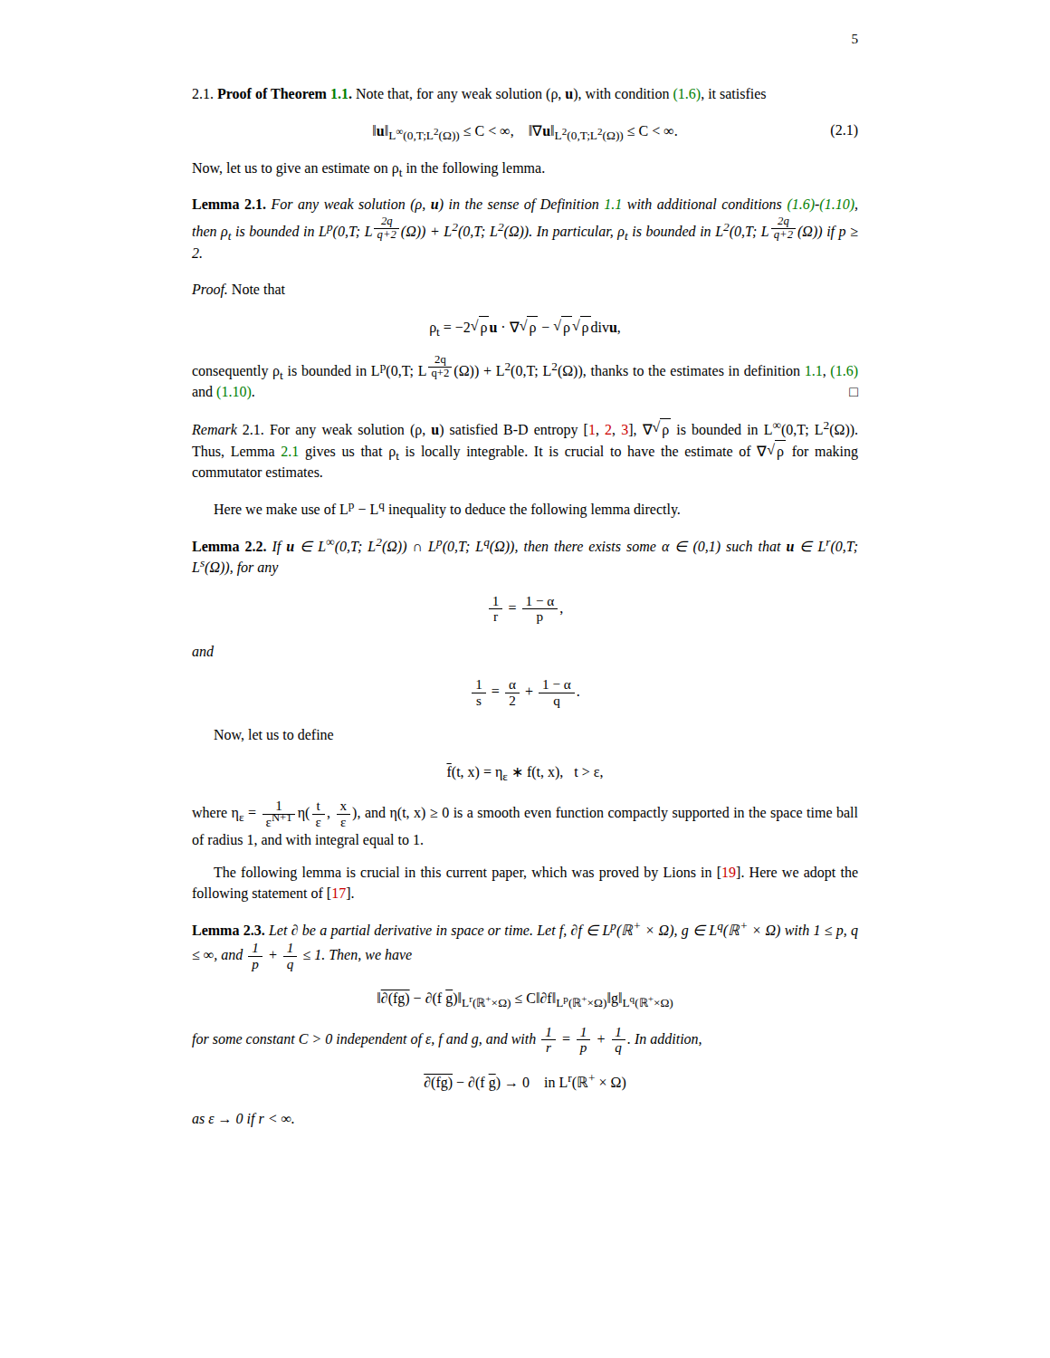5
2.1. Proof of Theorem 1.1. Note that, for any weak solution (ρ, u), with condition (1.6), it satisfies
‖u‖L∞(0,T;L2(Ω)) ≤ C < ∞, ‖∇u‖L2(0,T;L2(Ω)) ≤ C < ∞. (2.1)
Now, let us to give an estimate on ρt in the following lemma.
Lemma 2.1. For any weak solution (ρ, u) in the sense of Definition 1.1 with additional conditions (1.6)-(1.10), then ρt is bounded in Lp(0,T; L2q q+2(Ω)) + L2(0,T; L2(Ω)). In particular, ρt is bounded in L2(0,T; L2q q+2(Ω)) if p ≥ 2.
Proof. Note that
ρt = −2ρu · ∇ρ − ρρdivu,
consequently ρt is bounded in Lp(0,T; L2q q+2(Ω)) + L2(0,T; L2(Ω)), thanks to the estimates in definition 1.1, (1.6) and (1.10). □
Remark 2.1. For any weak solution (ρ, u) satisfied B-D entropy [1, 2, 3], ∇ρ is bounded in L∞(0,T; L2(Ω)). Thus, Lemma 2.1 gives us that ρt is locally integrable. It is crucial to have the estimate of ∇ρ for making commutator estimates.
Here we make use of Lp − Lq inequality to deduce the following lemma directly.
Lemma 2.2. If u ∈ L∞(0,T; L2(Ω)) ∩ Lp(0,T; Lq(Ω)), then there exists some α ∈ (0,1) such that u ∈ Lr(0,T; Ls(Ω)), for any
1 r = 1 − α p,
and
1 s = α 2 + 1 − α q.
Now, let us to define
f(t, x) = ηε ∗ f(t, x), t > ε,
where ηε = 1 εN+1η(tε, xε), and η(t, x) ≥ 0 is a smooth even function compactly supported in the space time ball of radius 1, and with integral equal to 1.
The following lemma is crucial in this current paper, which was proved by Lions in [19]. Here we adopt the following statement of [17].
Lemma 2.3. Let ∂ be a partial derivative in space or time. Let f, ∂f ∈ Lp(ℝ+ × Ω), g ∈ Lq(ℝ+ × Ω) with 1 ≤ p, q ≤ ∞, and 1 p + 1 q ≤ 1. Then, we have
‖∂(fg) − ∂(f g)‖Lr(ℝ+×Ω) ≤ C‖∂f‖Lp(ℝ+×Ω)‖g‖Lq(ℝ+×Ω)
for some constant C > 0 independent of ε, f and g, and with 1 r = 1 p + 1 q. In addition,
∂(fg) − ∂(f g) → 0 in Lr(ℝ+ × Ω)
as ε → 0 if r < ∞.